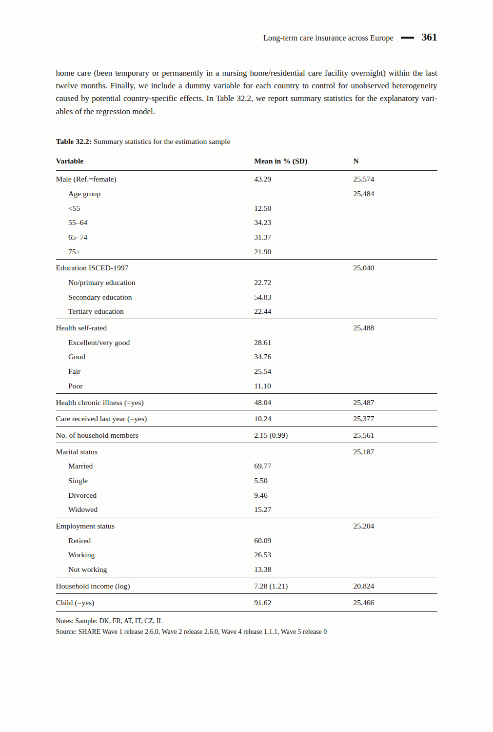Long-term care insurance across Europe 361
home care (been temporary or permanently in a nursing home/residential care facility overnight) within the last twelve months. Finally, we include a dummy variable for each country to control for unobserved heterogeneity caused by potential country-specific effects. In Table 32.2, we report summary statistics for the explanatory variables of the regression model.
Table 32.2: Summary statistics for the estimation sample
| Variable | Mean in % (SD) | N |
| --- | --- | --- |
| Male (Ref.=female) | 43.29 | 25,574 |
| Age group | | 25,484 |
| <55 | 12.50 | |
| 55–64 | 34.23 | |
| 65–74 | 31.37 | |
| 75+ | 21.90 | |
| Education ISCED-1997 | | 25,040 |
| No/primary education | 22.72 | |
| Secondary education | 54.83 | |
| Tertiary education | 22.44 | |
| Health self-rated | | 25,488 |
| Excellent/very good | 28.61 | |
| Good | 34.76 | |
| Fair | 25.54 | |
| Poor | 11.10 | |
| Health chronic illness (=yes) | 48.04 | 25,487 |
| Care received last year (=yes) | 10.24 | 25,377 |
| No. of household members | 2.15 (0.99) | 25,561 |
| Marital status | | 25,187 |
| Married | 69.77 | |
| Single | 5.50 | |
| Divorced | 9.46 | |
| Widowed | 15.27 | |
| Employment status | | 25,204 |
| Retired | 60.09 | |
| Working | 26.53 | |
| Not working | 13.38 | |
| Household income (log) | 7.28 (1.21) | 20,824 |
| Child (=yes) | 91.62 | 25,466 |
Notes: Sample: DK, FR, AT, IT, CZ, IL
Source: SHARE Wave 1 release 2.6.0, Wave 2 release 2.6.0, Wave 4 release 1.1.1, Wave 5 release 0